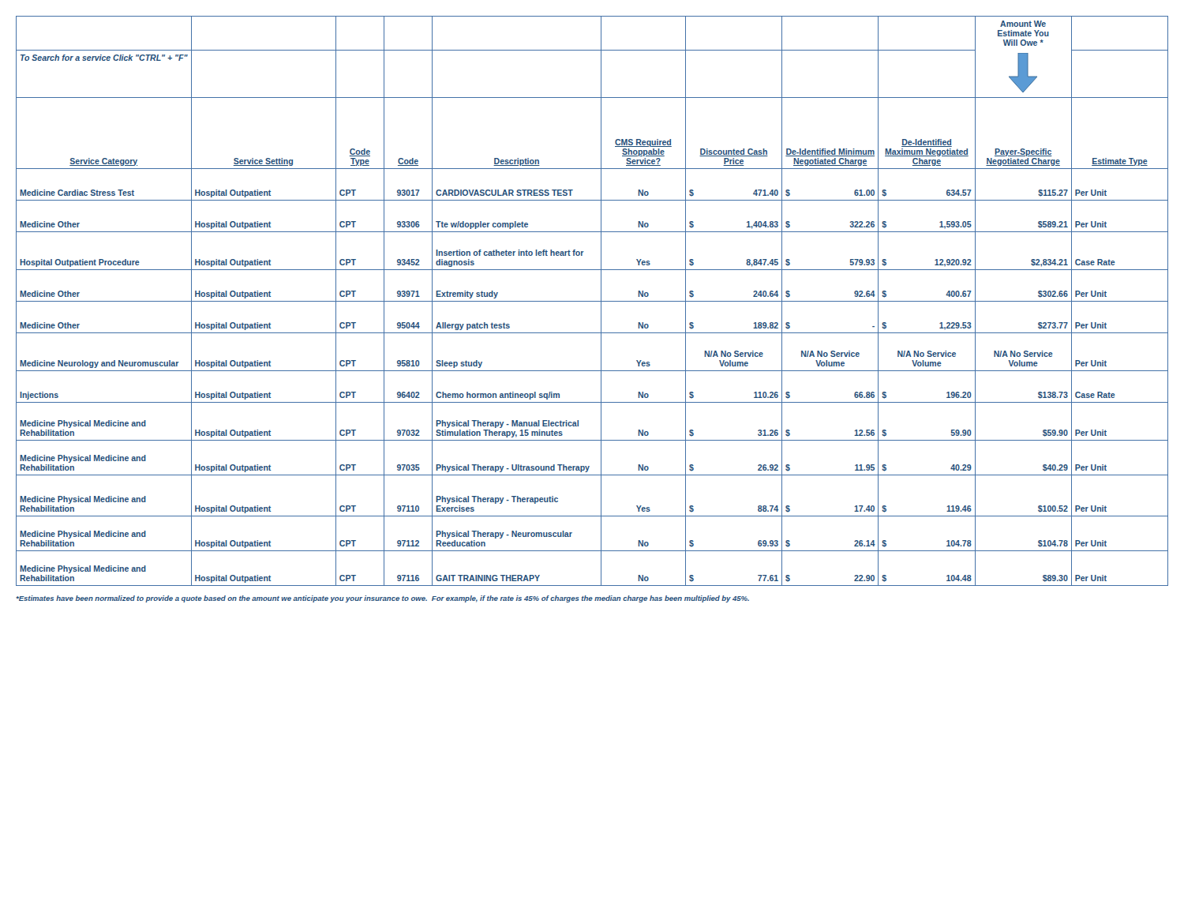| | | | | | | | | | Amount We Estimate You Will Owe * | |
| To Search for a service Click "CTRL" + "F" | | | | | | | | | | |
| Service Category | Service Setting | Code Type | Code | Description | CMS Required Shoppable Service? | Discounted Cash Price | De-Identified Minimum Negotiated Charge | De-Identified Maximum Negotiated Charge | Payer-Specific Negotiated Charge | Estimate Type |
| Medicine Cardiac Stress Test | Hospital Outpatient | CPT | 93017 | CARDIOVASCULAR STRESS TEST | No | $ 471.40 | $ 61.00 | $ 634.57 | $115.27 | Per Unit |
| Medicine Other | Hospital Outpatient | CPT | 93306 | Tte w/doppler complete | No | $ 1,404.83 | $ 322.26 | $ 1,593.05 | $589.21 | Per Unit |
| Hospital Outpatient Procedure | Hospital Outpatient | CPT | 93452 | Insertion of catheter into left heart for diagnosis | Yes | $ 8,847.45 | $ 579.93 | $ 12,920.92 | $2,834.21 | Case Rate |
| Medicine Other | Hospital Outpatient | CPT | 93971 | Extremity study | No | $ 240.64 | $ 92.64 | $ 400.67 | $302.66 | Per Unit |
| Medicine Other | Hospital Outpatient | CPT | 95044 | Allergy patch tests | No | $ 189.82 | $ - | $ 1,229.53 | $273.77 | Per Unit |
| Medicine Neurology and Neuromuscular | Hospital Outpatient | CPT | 95810 | Sleep study | Yes | N/A No Service Volume | N/A No Service Volume | N/A No Service Volume | N/A No Service Volume | Per Unit |
| Injections | Hospital Outpatient | CPT | 96402 | Chemo hormon antineopl sq/im | No | $ 110.26 | $ 66.86 | $ 196.20 | $138.73 | Case Rate |
| Medicine Physical Medicine and Rehabilitation | Hospital Outpatient | CPT | 97032 | Physical Therapy - Manual Electrical Stimulation Therapy, 15 minutes | No | $ 31.26 | $ 12.56 | $ 59.90 | $59.90 | Per Unit |
| Medicine Physical Medicine and Rehabilitation | Hospital Outpatient | CPT | 97035 | Physical Therapy - Ultrasound Therapy | No | $ 26.92 | $ 11.95 | $ 40.29 | $40.29 | Per Unit |
| Medicine Physical Medicine and Rehabilitation | Hospital Outpatient | CPT | 97110 | Physical Therapy - Therapeutic Exercises | Yes | $ 88.74 | $ 17.40 | $ 119.46 | $100.52 | Per Unit |
| Medicine Physical Medicine and Rehabilitation | Hospital Outpatient | CPT | 97112 | Physical Therapy - Neuromuscular Reeducation | No | $ 69.93 | $ 26.14 | $ 104.78 | $104.78 | Per Unit |
| Medicine Physical Medicine and Rehabilitation | Hospital Outpatient | CPT | 97116 | GAIT TRAINING THERAPY | No | $ 77.61 | $ 22.90 | $ 104.48 | $89.30 | Per Unit |
*Estimates have been normalized to provide a quote based on the amount we anticipate you your insurance to owe. For example, if the rate is 45% of charges the median charge has been multiplied by 45%.